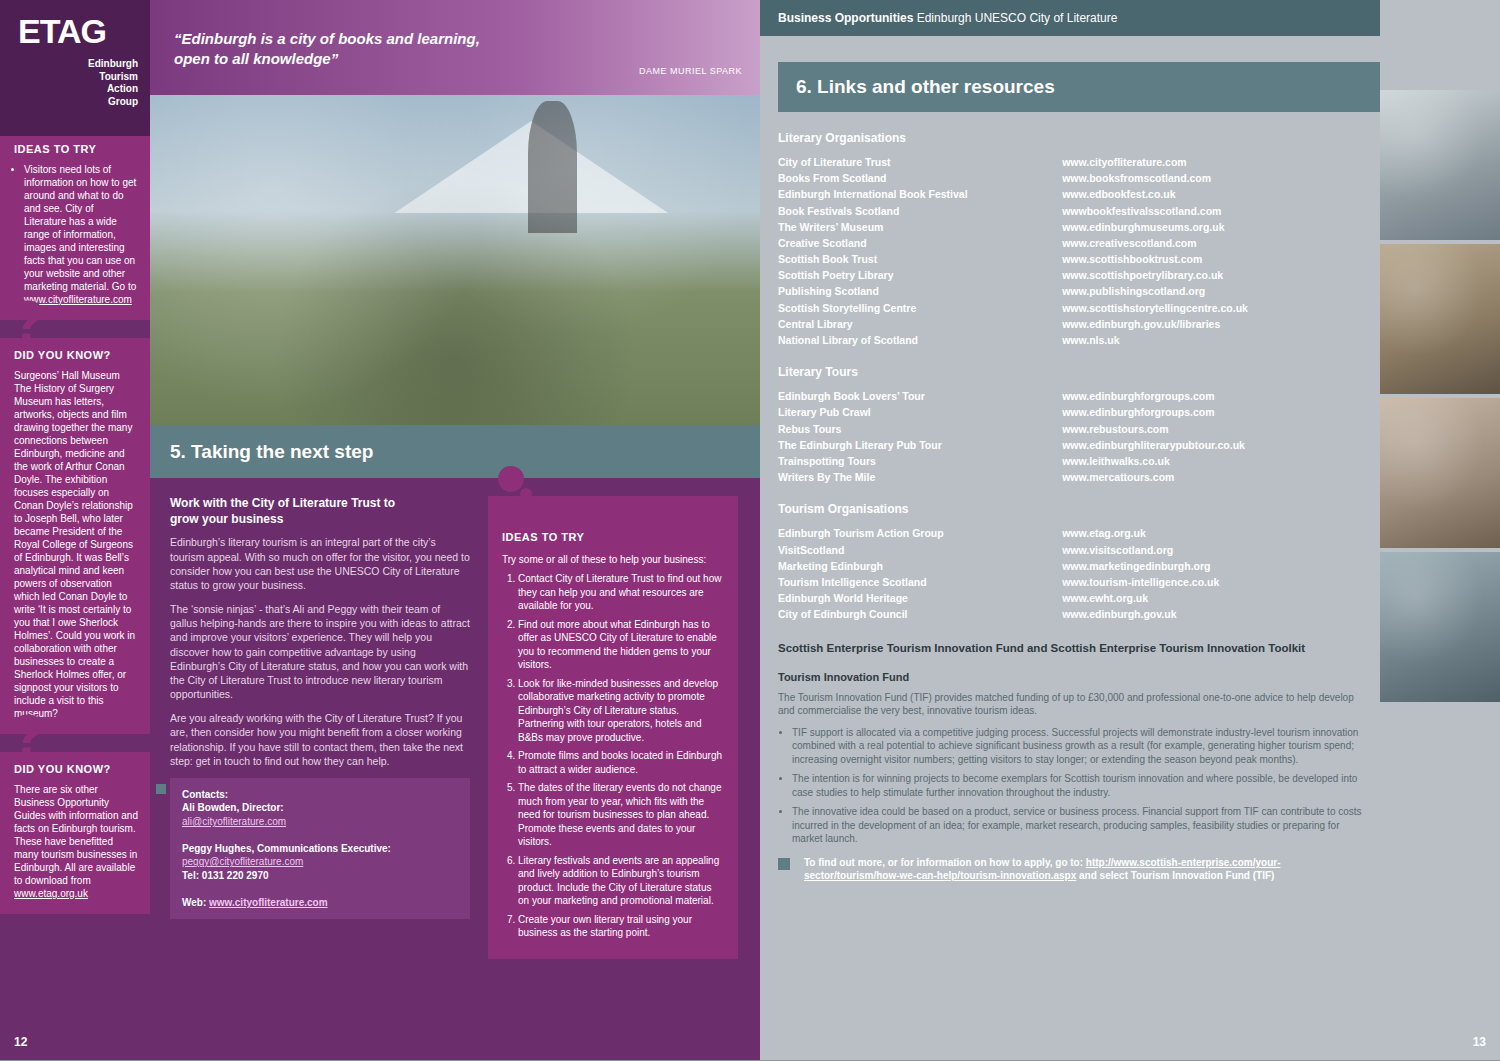ETAG
Edinburgh
Tourism
Action
Group
“Edinburgh is a city of books and learning,
open to all knowledge”
DAME MURIEL SPARK
5. Taking the next step
Work with the City of Literature Trust to
grow your business
Edinburgh’s literary tourism is an integral part of the city’s tourism appeal. With so much on offer for the visitor, you need to consider how you can best use the UNESCO City of Literature status to grow your business.
The ‘sonsie ninjas’ - that’s Ali and Peggy with their team of gallus helping-hands are there to inspire you with ideas to attract and improve your visitors’ experience. They will help you discover how to gain competitive advantage by using Edinburgh’s City of Literature status, and how you can work with the City of Literature Trust to introduce new literary tourism opportunities.
Are you already working with the City of Literature Trust? If you are, then consider how you might benefit from a closer working relationship. If you have still to contact them, then take the next step: get in touch to find out how they can help.
Contacts: Ali Bowden, Director: ali@cityofliterature.com
Peggy Hughes, Communications Executive: peggy@cityofliterature.com
Tel: 0131 220 2970
Web: www.cityofliterature.com
Ideas to try
Try some or all of these to help your business:
Contact City of Literature Trust to find out how they can help you and what resources are available for you.
Find out more about what Edinburgh has to offer as UNESCO City of Literature to enable you to recommend the hidden gems to your visitors.
Look for like-minded businesses and develop collaborative marketing activity to promote Edinburgh’s City of Literature status. Partnering with tour operators, hotels and B&Bs may prove productive.
Promote films and books located in Edinburgh to attract a wider audience.
The dates of the literary events do not change much from year to year, which fits with the need for tourism businesses to plan ahead. Promote these events and dates to your visitors.
Literary festivals and events are an appealing and lively addition to Edinburgh’s tourism product. Include the City of Literature status on your marketing and promotional material.
Create your own literary trail using your business as the starting point.
Ideas to try
Visitors need lots of information on how to get around and what to do and see. City of Literature has a wide range of information, images and interesting facts that you can use on your website and other marketing material. Go to www.cityofliterature.com
?
Did you know?
Surgeons’ Hall Museum The History of Surgery Museum has letters, artworks, objects and film drawing together the many connections between Edinburgh, medicine and the work of Arthur Conan Doyle. The exhibition focuses especially on Conan Doyle’s relationship to Joseph Bell, who later became President of the Royal College of Surgeons of Edinburgh. It was Bell’s analytical mind and keen powers of observation which led Conan Doyle to write ‘It is most certainly to you that I owe Sherlock Holmes’. Could you work in collaboration with other businesses to create a Sherlock Holmes offer, or signpost your visitors to include a visit to this museum?
?
Did you know?
There are six other Business Opportunity Guides with information and facts on Edinburgh tourism. These have benefitted many tourism businesses in Edinburgh. All are available to download from www.etag.org.uk
12
Business Opportunities Edinburgh UNESCO City of Literature
6. Links and other resources
Literary Organisations
| City of Literature Trust | www.cityofliterature.com |
| Books From Scotland | www.booksfromscotland.com |
| Edinburgh International Book Festival | www.edbookfest.co.uk |
| Book Festivals Scotland | wwwbookfestivalsscotland.com |
| The Writers’ Museum | www.edinburghmuseums.org.uk |
| Creative Scotland | www.creativescotland.com |
| Scottish Book Trust | www.scottishbooktrust.com |
| Scottish Poetry Library | www.scottishpoetrylibrary.co.uk |
| Publishing Scotland | www.publishingscotland.org |
| Scottish Storytelling Centre | www.scottishstorytellingcentre.co.uk |
| Central Library | www.edinburgh.gov.uk/libraries |
| National Library of Scotland | www.nls.uk |
Literary Tours
| Edinburgh Book Lovers’ Tour | www.edinburghforgroups.com |
| Literary Pub Crawl | www.edinburghforgroups.com |
| Rebus Tours | www.rebustours.com |
| The Edinburgh Literary Pub Tour | www.edinburghliterarypubtour.co.uk |
| Trainspotting Tours | www.leithwalks.co.uk |
| Writers By The Mile | www.mercattours.com |
Tourism Organisations
| Edinburgh Tourism Action Group | www.etag.org.uk |
| VisitScotland | www.visitscotland.org |
| Marketing Edinburgh | www.marketingedinburgh.org |
| Tourism Intelligence Scotland | www.tourism-intelligence.co.uk |
| Edinburgh World Heritage | www.ewht.org.uk |
| City of Edinburgh Council | www.edinburgh.gov.uk |
Scottish Enterprise Tourism Innovation Fund and Scottish Enterprise Tourism Innovation Toolkit
Tourism Innovation Fund
The Tourism Innovation Fund (TIF) provides matched funding of up to £30,000 and professional one-to-one advice to help develop and commercialise the very best, innovative tourism ideas.
TIF support is allocated via a competitive judging process. Successful projects will demonstrate industry-level tourism innovation combined with a real potential to achieve significant business growth as a result (for example, generating higher tourism spend; increasing overnight visitor numbers; getting visitors to stay longer; or extending the season beyond peak months).
The intention is for winning projects to become exemplars for Scottish tourism innovation and where possible, be developed into case studies to help stimulate further innovation throughout the industry.
The innovative idea could be based on a product, service or business process. Financial support from TIF can contribute to costs incurred in the development of an idea; for example, market research, producing samples, feasibility studies or preparing for market launch.
To find out more, or for information on how to apply, go to: http://www.scottish-enterprise.com/your-sector/tourism/how-we-can-help/tourism-innovation.aspx and select Tourism Innovation Fund (TIF)
13